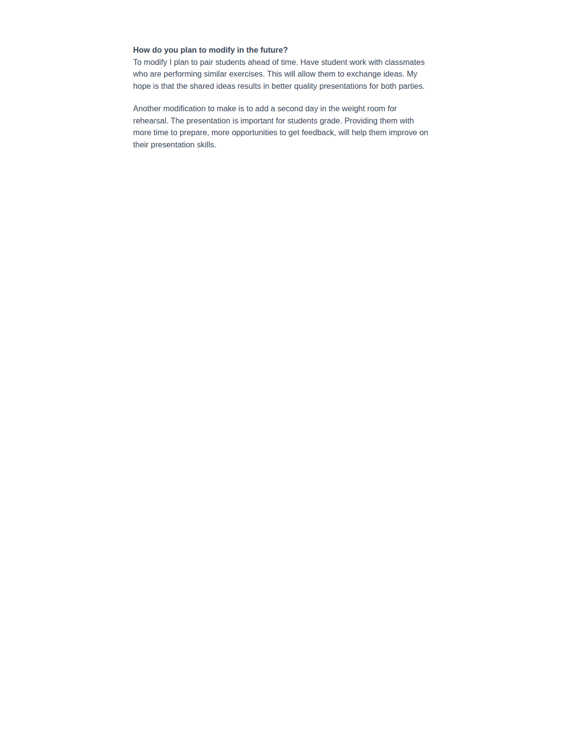How do you plan to modify in the future?
To modify I plan to pair students ahead of time. Have student work with classmates who are performing similar exercises. This will allow them to exchange ideas. My hope is that the shared ideas results in better quality presentations for both parties.
Another modification to make is to add a second day in the weight room for rehearsal. The presentation is important for students grade. Providing them with more time to prepare, more opportunities to get feedback, will help them improve on their presentation skills.